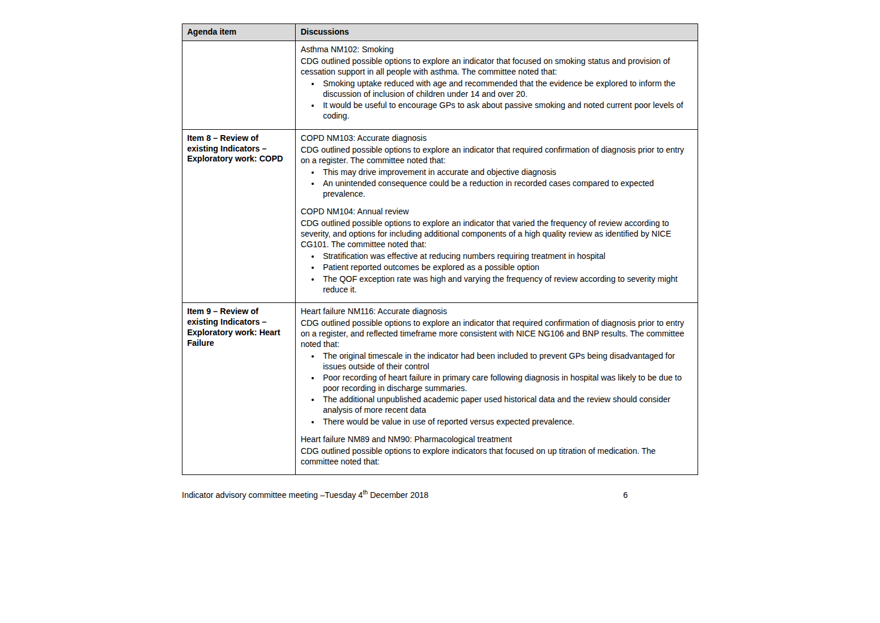| Agenda item | Discussions |
| --- | --- |
| | Asthma NM102: Smoking CDG outlined possible options to explore an indicator that focused on smoking status and provision of cessation support in all people with asthma. The committee noted that: Smoking uptake reduced with age and recommended that the evidence be explored to inform the discussion of inclusion of children under 14 and over 20. It would be useful to encourage GPs to ask about passive smoking and noted current poor levels of coding. |
| Item 8 – Review of existing Indicators – Exploratory work: COPD | COPD NM103: Accurate diagnosis CDG outlined possible options to explore an indicator that required confirmation of diagnosis prior to entry on a register. The committee noted that: This may drive improvement in accurate and objective diagnosis An unintended consequence could be a reduction in recorded cases compared to expected prevalence. COPD NM104: Annual review CDG outlined possible options to explore an indicator that varied the frequency of review according to severity, and options for including additional components of a high quality review as identified by NICE CG101. The committee noted that: Stratification was effective at reducing numbers requiring treatment in hospital Patient reported outcomes be explored as a possible option The QOF exception rate was high and varying the frequency of review according to severity might reduce it. |
| Item 9 – Review of existing Indicators – Exploratory work: Heart Failure | Heart failure NM116: Accurate diagnosis CDG outlined possible options to explore an indicator that required confirmation of diagnosis prior to entry on a register, and reflected timeframe more consistent with NICE NG106 and BNP results. The committee noted that: The original timescale in the indicator had been included to prevent GPs being disadvantaged for issues outside of their control Poor recording of heart failure in primary care following diagnosis in hospital was likely to be due to poor recording in discharge summaries. The additional unpublished academic paper used historical data and the review should consider analysis of more recent data There would be value in use of reported versus expected prevalence. Heart failure NM89 and NM90: Pharmacological treatment CDG outlined possible options to explore indicators that focused on up titration of medication. The committee noted that: |
Indicator advisory committee meeting –Tuesday 4th December 2018
6